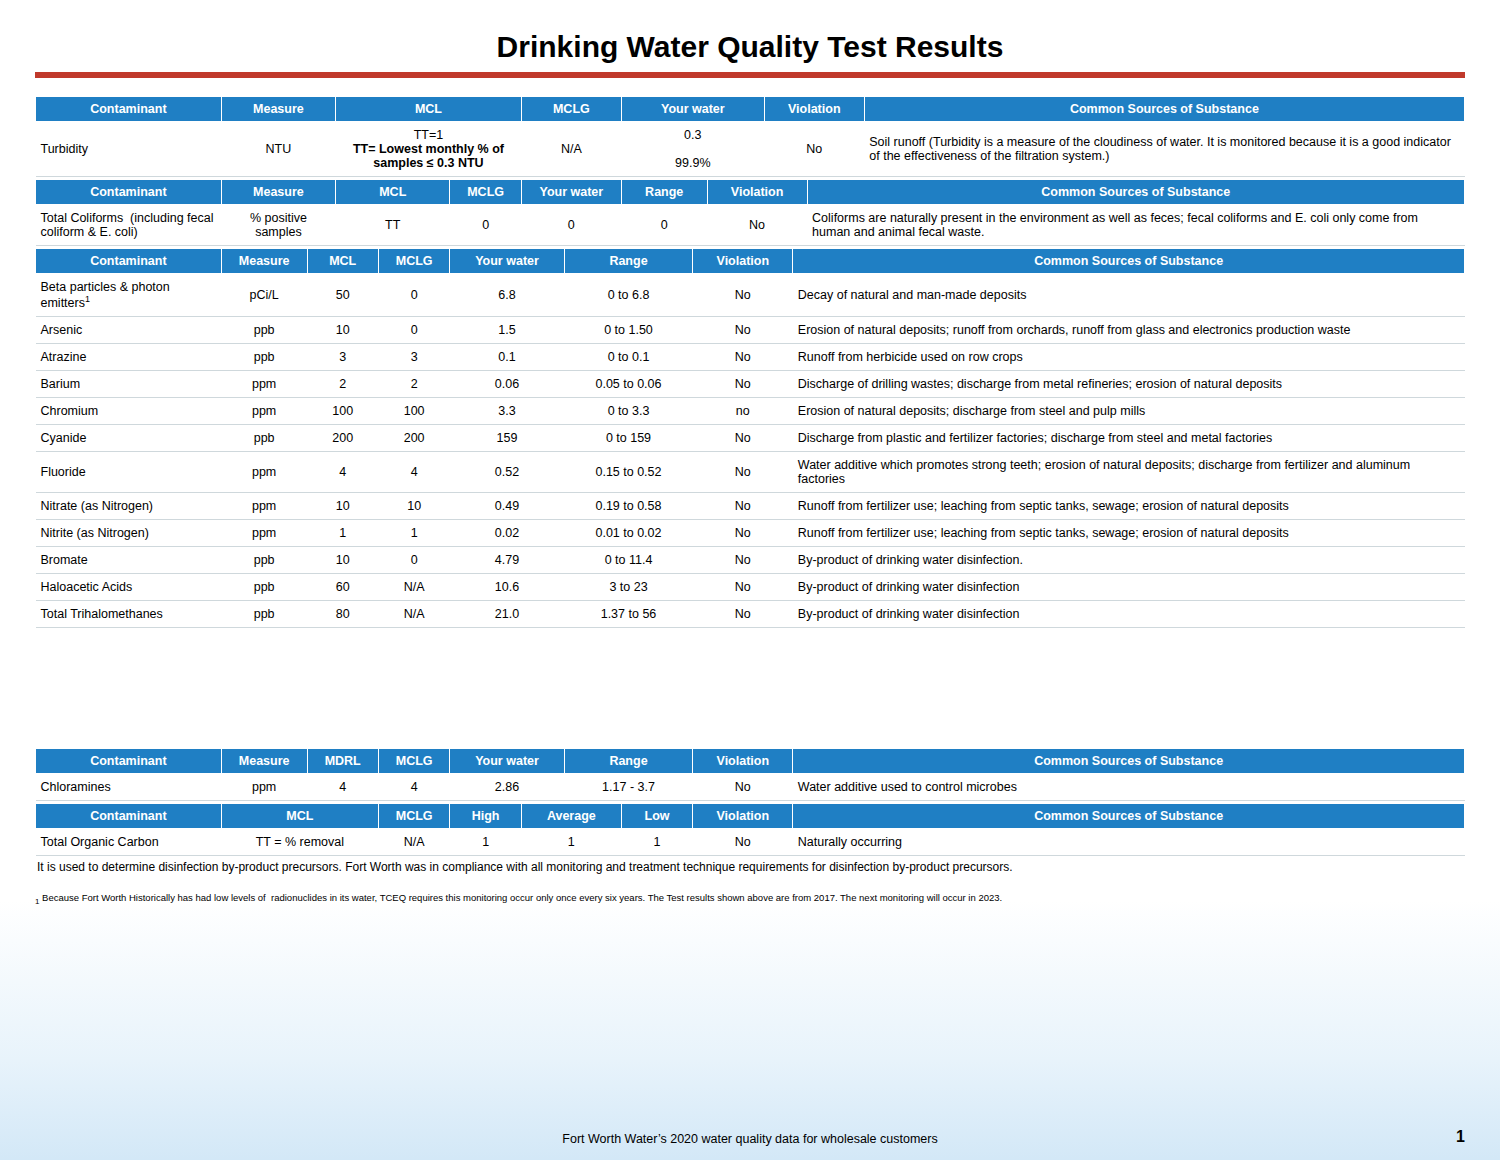Drinking Water Quality Test Results
| Contaminant | Measure | MCL | MCLG | Your water | Violation | Common Sources of Substance |
| --- | --- | --- | --- | --- | --- | --- |
| Turbidity | NTU | TT=1 TT= Lowest monthly % of samples ≤ 0.3 NTU | N/A | 0.3 99.9% | No | Soil runoff (Turbidity is a measure of the cloudiness of water. It is monitored because it is a good indicator of the effectiveness of the filtration system.) |
| Contaminant | Measure | MCL | MCLG | Your water | Range | Violation | Common Sources of Substance |
| --- | --- | --- | --- | --- | --- | --- | --- |
| Total Coliforms (including fecal coliform & E. coli) | % positive samples | TT | 0 | 0 | 0 | No | Coliforms are naturally present in the environment as well as feces; fecal coliforms and E. coli only come from human and animal fecal waste. |
| Contaminant | Measure | MCL | MCLG | Your water | Range | Violation | Common Sources of Substance |
| --- | --- | --- | --- | --- | --- | --- | --- |
| Beta particles & photon emitters 1 | pCi/L | 50 | 0 | 6.8 | 0 to 6.8 | No | Decay of natural and man-made deposits |
| Arsenic | ppb | 10 | 0 | 1.5 | 0 to 1.50 | No | Erosion of natural deposits; runoff from orchards, runoff from glass and electronics production waste |
| Atrazine | ppb | 3 | 3 | 0.1 | 0 to 0.1 | No | Runoff from herbicide used on row crops |
| Barium | ppm | 2 | 2 | 0.06 | 0.05 to 0.06 | No | Discharge of drilling wastes; discharge from metal refineries; erosion of natural deposits |
| Chromium | ppm | 100 | 100 | 3.3 | 0 to 3.3 | no | Erosion of natural deposits; discharge from steel and pulp mills |
| Cyanide | ppb | 200 | 200 | 159 | 0 to 159 | No | Discharge from plastic and fertilizer factories; discharge from steel and metal factories |
| Fluoride | ppm | 4 | 4 | 0.52 | 0.15 to 0.52 | No | Water additive which promotes strong teeth; erosion of natural deposits; discharge from fertilizer and aluminum factories |
| Nitrate (as Nitrogen) | ppm | 10 | 10 | 0.49 | 0.19 to 0.58 | No | Runoff from fertilizer use; leaching from septic tanks, sewage; erosion of natural deposits |
| Nitrite (as Nitrogen) | ppm | 1 | 1 | 0.02 | 0.01 to 0.02 | No | Runoff from fertilizer use; leaching from septic tanks, sewage; erosion of natural deposits |
| Bromate | ppb | 10 | 0 | 4.79 | 0 to 11.4 | No | By-product of drinking water disinfection. |
| Haloacetic Acids | ppb | 60 | N/A | 10.6 | 3 to 23 | No | By-product of drinking water disinfection |
| Total Trihalomethanes | ppb | 80 | N/A | 21.0 | 1.37 to 56 | No | By-product of drinking water disinfection |
| Contaminant | Measure | MDRL | MCLG | Your water | Range | Violation | Common Sources of Substance |
| --- | --- | --- | --- | --- | --- | --- | --- |
| Chloramines | ppm | 4 | 4 | 2.86 | 1.17 - 3.7 | No | Water additive used to control microbes |
| Contaminant | MCL | MCLG | High | Average | Low | Violation | Common Sources of Substance |
| --- | --- | --- | --- | --- | --- | --- | --- |
| Total Organic Carbon | TT = % removal | N/A | 1 | 1 | 1 | No | Naturally occurring |
It is used to determine disinfection by-product precursors. Fort Worth was in compliance with all monitoring and treatment technique requirements for disinfection by-product precursors.
1 Because Fort Worth Historically has had low levels of radionuclides in its water, TCEQ requires this monitoring occur only once every six years. The Test results shown above are from 2017. The next monitoring will occur in 2023.
Fort Worth Water’s 2020 water quality data for wholesale customers
1